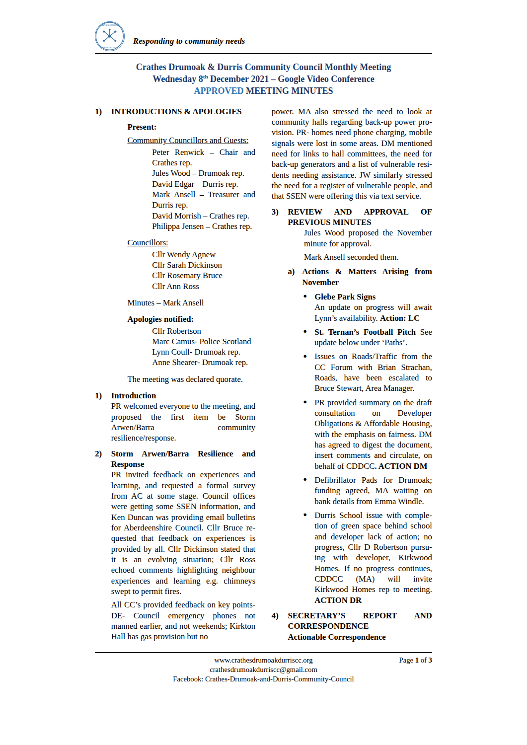CRATHES DRUMOAK COMMUNITY COUNCIL
Responding to community needs
Crathes Drumoak & Durris Community Council Monthly Meeting
Wednesday 8th December 2021 – Google Video Conference
APPROVED MEETING MINUTES
1)
INTRODUCTIONS & APOLOGIES
Present:
Community Councillors and Guests:
Peter Renwick – Chair and Crathes rep.
Jules Wood – Drumoak rep.
David Edgar – Durris rep.
Mark Ansell – Treasurer and Durris rep.
David Morrish – Crathes rep.
Philippa Jensen – Crathes rep.
Councillors:
Cllr Wendy Agnew
Cllr Sarah Dickinson
Cllr Rosemary Bruce
Cllr Ann Ross
Minutes – Mark Ansell
Apologies notified:
Cllr Robertson
Marc Camus- Police Scotland
Lynn Coull- Drumoak rep.
Anne Shearer- Drumoak rep.
The meeting was declared quorate.
1)
Introduction
PR welcomed everyone to the meeting, and proposed the first item be Storm Arwen/Barra community resilience/response.
2)
Storm Arwen/Barra Resilience and Response
PR invited feedback on experiences and learning, and requested a formal survey from AC at some stage. Council offices were getting some SSEN information, and Ken Duncan was providing email bulletins for Aberdeenshire Council. Cllr Bruce requested that feedback on experiences is provided by all. Cllr Dickinson stated that it is an evolving situation; Cllr Ross echoed comments highlighting neighbour experiences and learning e.g. chimneys swept to permit fires.
All CC’s provided feedback on key points- DE- Council emergency phones not manned earlier, and not weekends; Kirkton Hall has gas provision but no
power. MA also stressed the need to look at community halls regarding back-up power provision. PR- homes need phone charging, mobile signals were lost in some areas. DM mentioned need for links to hall committees, the need for back-up generators and a list of vulnerable residents needing assistance. JW similarly stressed the need for a register of vulnerable people, and that SSEN were offering this via text service.
3)
REVIEW AND APPROVAL OF PREVIOUS MINUTES
Jules Wood proposed the November minute for approval.
Mark Ansell seconded them.
a)
Actions & Matters Arising from November
Glebe Park Signs
An update on progress will await Lynn’s availability. Action: LC
St. Ternan’s Football Pitch See update below under ‘Paths’.
Issues on Roads/Traffic from the CC Forum with Brian Strachan, Roads, have been escalated to Bruce Stewart, Area Manager.
PR provided summary on the draft consultation on Developer Obligations & Affordable Housing, with the emphasis on fairness. DM has agreed to digest the document, insert comments and circulate, on behalf of CDDCC. ACTION DM
Defibrillator Pads for Drumoak; funding agreed, MA waiting on bank details from Emma Windle.
Durris School issue with completion of green space behind school and developer lack of action; no progress, Cllr D Robertson pursuing with developer, Kirkwood Homes. If no progress continues, CDDCC (MA) will invite Kirkwood Homes rep to meeting. ACTION DR
4)
SECRETARY’S REPORT and CORRESPONDENCE
Actionable Correspondence
Page 1 of 3
www.crathesdrumoakdurriscc.org
crathesdrumoakdurriscc@gmail.com
Facebook: Crathes-Drumoak-and-Durris-Community-Council